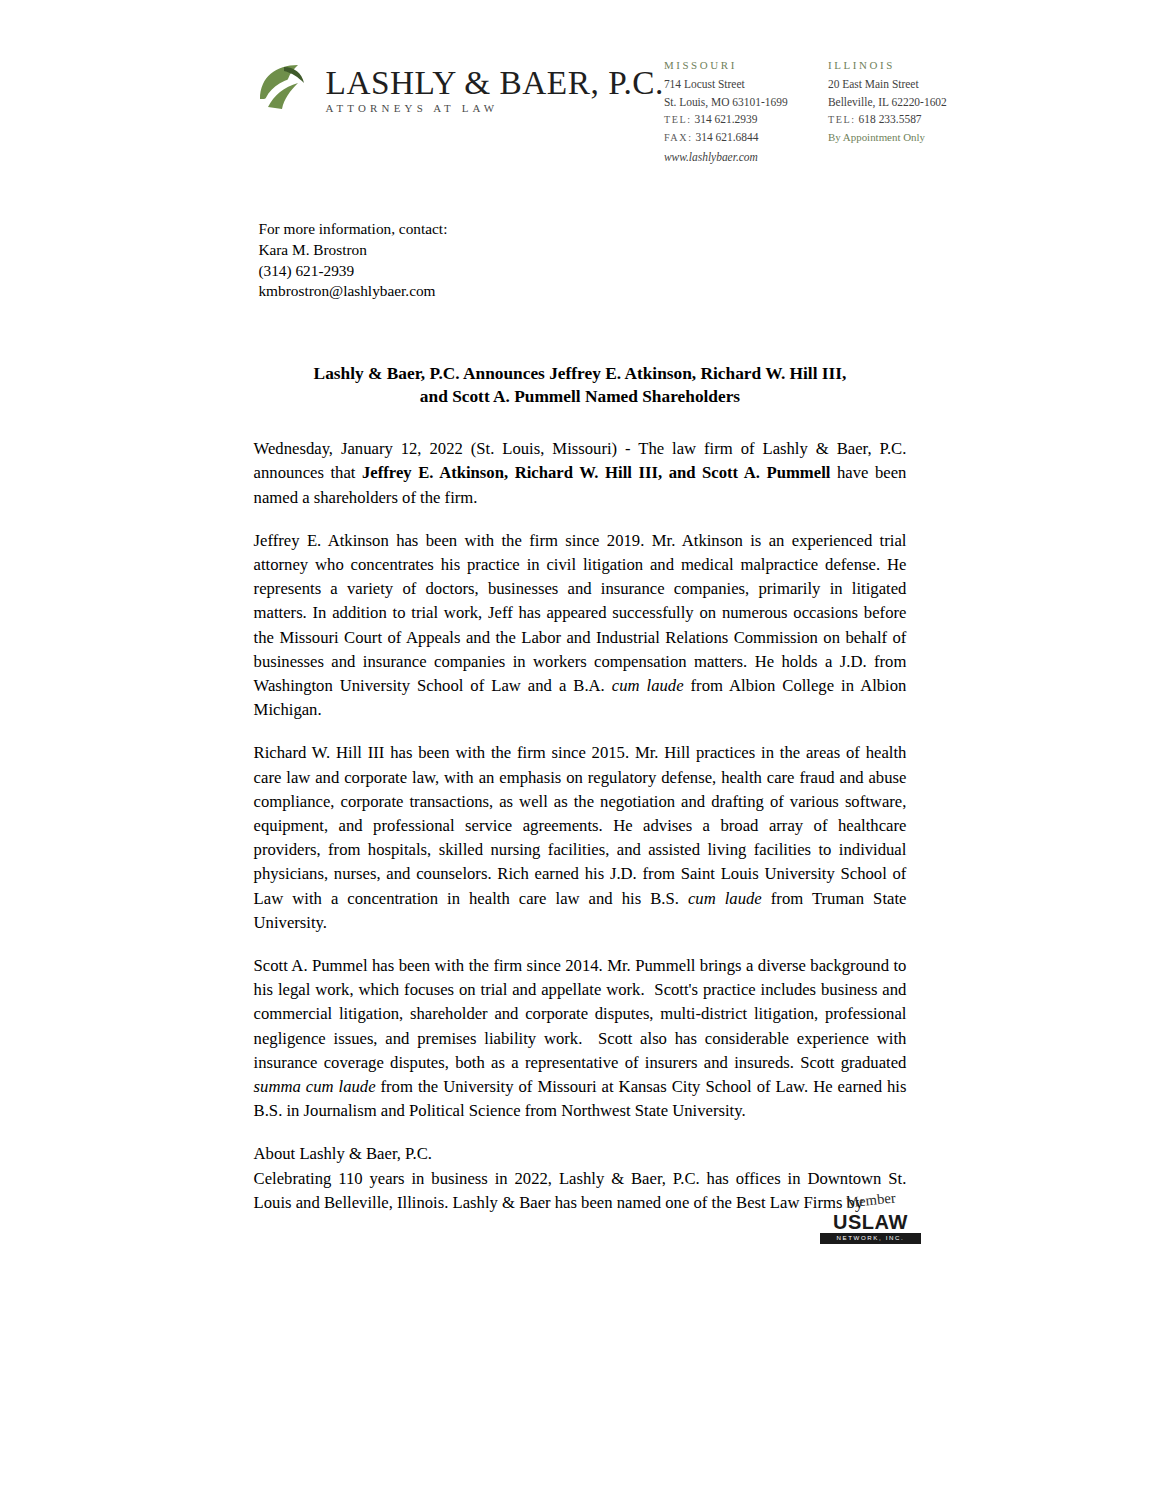LASHLY & BAER, P.C.
Attorneys at Law
MISSOURI
714 Locust Street
St. Louis, MO 63101-1699
TEL: 314 621.2939
FAX: 314 621.6844
www.lashlybaer.com
ILLINOIS
20 East Main Street
Belleville, IL 62220-1602
TEL: 618 233.5587
By Appointment Only
For more information, contact:
Kara M. Brostron
(314) 621-2939
kmbrostron@lashlybaer.com
Lashly & Baer, P.C. Announces Jeffrey E. Atkinson, Richard W. Hill III,
and Scott A. Pummell Named Shareholders
Wednesday, January 12, 2022 (St. Louis, Missouri) - The law firm of Lashly & Baer, P.C. announces that Jeffrey E. Atkinson, Richard W. Hill III, and Scott A. Pummell have been named a shareholders of the firm.
Jeffrey E. Atkinson has been with the firm since 2019. Mr. Atkinson is an experienced trial attorney who concentrates his practice in civil litigation and medical malpractice defense. He represents a variety of doctors, businesses and insurance companies, primarily in litigated matters. In addition to trial work, Jeff has appeared successfully on numerous occasions before the Missouri Court of Appeals and the Labor and Industrial Relations Commission on behalf of businesses and insurance companies in workers compensation matters. He holds a J.D. from Washington University School of Law and a B.A. cum laude from Albion College in Albion Michigan.
Richard W. Hill III has been with the firm since 2015. Mr. Hill practices in the areas of health care law and corporate law, with an emphasis on regulatory defense, health care fraud and abuse compliance, corporate transactions, as well as the negotiation and drafting of various software, equipment, and professional service agreements. He advises a broad array of healthcare providers, from hospitals, skilled nursing facilities, and assisted living facilities to individual physicians, nurses, and counselors. Rich earned his J.D. from Saint Louis University School of Law with a concentration in health care law and his B.S. cum laude from Truman State University.
Scott A. Pummel has been with the firm since 2014. Mr. Pummell brings a diverse background to his legal work, which focuses on trial and appellate work. Scott's practice includes business and commercial litigation, shareholder and corporate disputes, multi-district litigation, professional negligence issues, and premises liability work. Scott also has considerable experience with insurance coverage disputes, both as a representative of insurers and insureds. Scott graduated summa cum laude from the University of Missouri at Kansas City School of Law. He earned his B.S. in Journalism and Political Science from Northwest State University.
About Lashly & Baer, P.C.
Celebrating 110 years in business in 2022, Lashly & Baer, P.C. has offices in Downtown St. Louis and Belleville, Illinois. Lashly & Baer has been named one of the Best Law Firms by
Member
USLAW
NETWORK, INC.